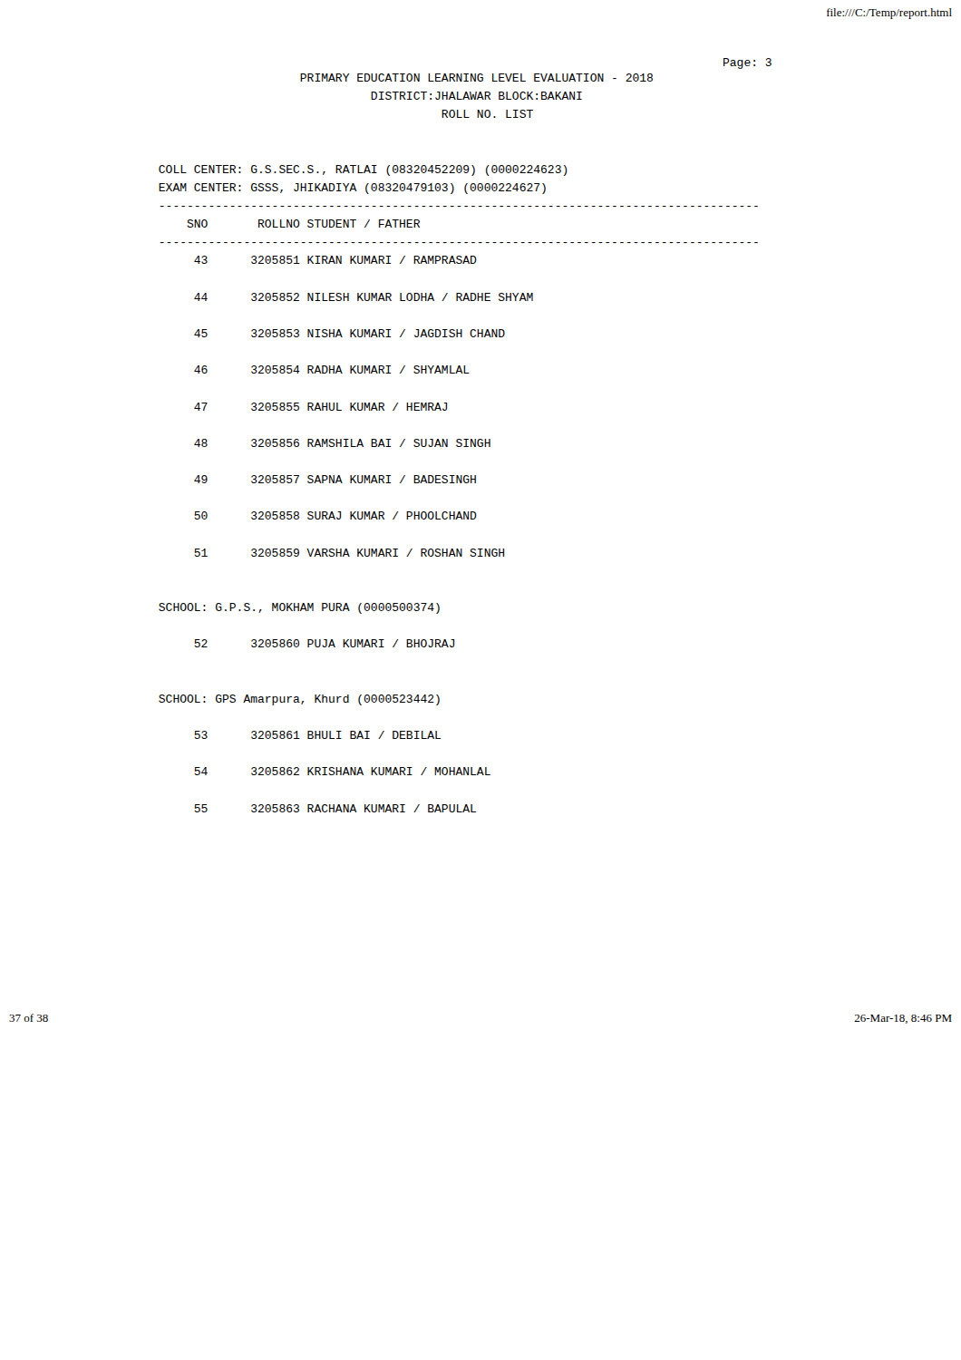file:///C:/Temp/report.html
Page: 3
                    PRIMARY EDUCATION LEARNING LEVEL EVALUATION - 2018
                              DISTRICT:JHALAWAR BLOCK:BAKANI
                                        ROLL NO. LIST


COLL CENTER: G.S.SEC.S., RATLAI (08320452209) (0000224623)
EXAM CENTER: GSSS, JHIKADIYA (08320479103) (0000224627)
-------------------------------------------------------------------------------------
    SNO       ROLLNO STUDENT / FATHER
-------------------------------------------------------------------------------------
     43      3205851 KIRAN KUMARI / RAMPRASAD

     44      3205852 NILESH KUMAR LODHA / RADHE SHYAM

     45      3205853 NISHA KUMARI / JAGDISH CHAND

     46      3205854 RADHA KUMARI / SHYAMLAL

     47      3205855 RAHUL KUMAR / HEMRAJ

     48      3205856 RAMSHILA BAI / SUJAN SINGH

     49      3205857 SAPNA KUMARI / BADESINGH

     50      3205858 SURAJ KUMAR / PHOOLCHAND

     51      3205859 VARSHA KUMARI / ROSHAN SINGH


SCHOOL: G.P.S., MOKHAM PURA (0000500374)

     52      3205860 PUJA KUMARI / BHOJRAJ


SCHOOL: GPS Amarpura, Khurd (0000523442)

     53      3205861 BHULI BAI / DEBILAL

     54      3205862 KRISHANA KUMARI / MOHANLAL

     55      3205863 RACHANA KUMARI / BAPULAL
37 of 38 26-Mar-18, 8:46 PM